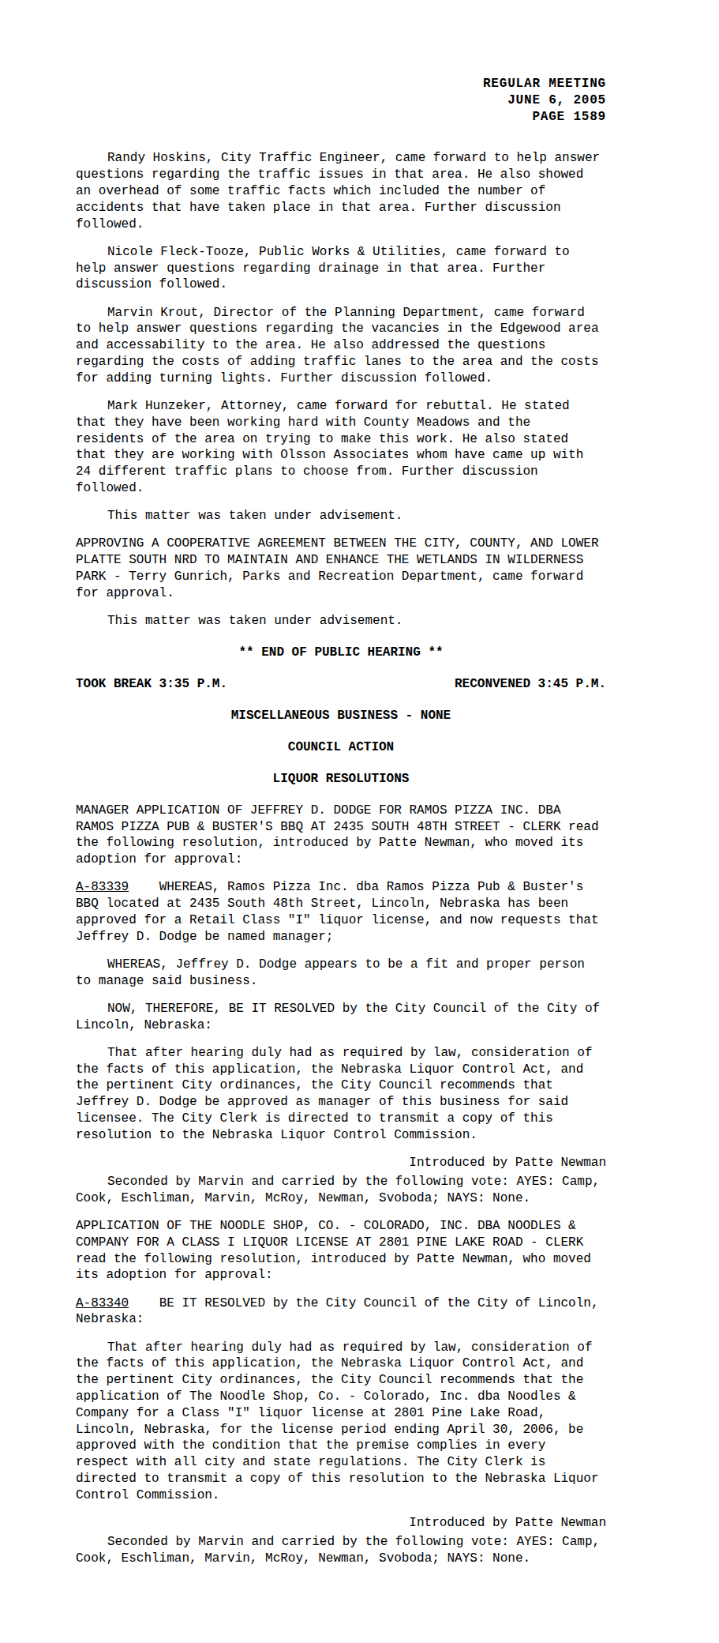REGULAR MEETING
JUNE 6, 2005
PAGE 1589
Randy Hoskins, City Traffic Engineer, came forward to help answer questions regarding the traffic issues in that area. He also showed an overhead of some traffic facts which included the number of accidents that have taken place in that area. Further discussion followed.
Nicole Fleck-Tooze, Public Works & Utilities, came forward to help answer questions regarding drainage in that area. Further discussion followed.
Marvin Krout, Director of the Planning Department, came forward to help answer questions regarding the vacancies in the Edgewood area and accessability to the area. He also addressed the questions regarding the costs of adding traffic lanes to the area and the costs for adding turning lights. Further discussion followed.
Mark Hunzeker, Attorney, came forward for rebuttal. He stated that they have been working hard with County Meadows and the residents of the area on trying to make this work. He also stated that they are working with Olsson Associates whom have came up with 24 different traffic plans to choose from. Further discussion followed.
This matter was taken under advisement.
APPROVING A COOPERATIVE AGREEMENT BETWEEN THE CITY, COUNTY, AND LOWER PLATTE SOUTH NRD TO MAINTAIN AND ENHANCE THE WETLANDS IN WILDERNESS PARK - Terry Gunrich, Parks and Recreation Department, came forward for approval.
This matter was taken under advisement.
** END OF PUBLIC HEARING **
TOOK BREAK 3:35 P.M. RECONVENED 3:45 P.M.
MISCELLANEOUS BUSINESS - NONE
COUNCIL ACTION
LIQUOR RESOLUTIONS
MANAGER APPLICATION OF JEFFREY D. DODGE FOR RAMOS PIZZA INC. DBA RAMOS PIZZA PUB & BUSTER'S BBQ AT 2435 SOUTH 48TH STREET - CLERK read the following resolution, introduced by Patte Newman, who moved its adoption for approval:
A-83339 WHEREAS, Ramos Pizza Inc. dba Ramos Pizza Pub & Buster's BBQ located at 2435 South 48th Street, Lincoln, Nebraska has been approved for a Retail Class "I" liquor license, and now requests that Jeffrey D. Dodge be named manager;
WHEREAS, Jeffrey D. Dodge appears to be a fit and proper person to manage said business.
NOW, THEREFORE, BE IT RESOLVED by the City Council of the City of Lincoln, Nebraska:
That after hearing duly had as required by law, consideration of the facts of this application, the Nebraska Liquor Control Act, and the pertinent City ordinances, the City Council recommends that Jeffrey D. Dodge be approved as manager of this business for said licensee. The City Clerk is directed to transmit a copy of this resolution to the Nebraska Liquor Control Commission.
Introduced by Patte Newman
Seconded by Marvin and carried by the following vote: AYES: Camp, Cook, Eschliman, Marvin, McRoy, Newman, Svoboda; NAYS: None.
APPLICATION OF THE NOODLE SHOP, CO. - COLORADO, INC. DBA NOODLES & COMPANY FOR A CLASS I LIQUOR LICENSE AT 2801 PINE LAKE ROAD - CLERK read the following resolution, introduced by Patte Newman, who moved its adoption for approval:
A-83340 BE IT RESOLVED by the City Council of the City of Lincoln, Nebraska:
That after hearing duly had as required by law, consideration of the facts of this application, the Nebraska Liquor Control Act, and the pertinent City ordinances, the City Council recommends that the application of The Noodle Shop, Co. - Colorado, Inc. dba Noodles & Company for a Class "I" liquor license at 2801 Pine Lake Road, Lincoln, Nebraska, for the license period ending April 30, 2006, be approved with the condition that the premise complies in every respect with all city and state regulations. The City Clerk is directed to transmit a copy of this resolution to the Nebraska Liquor Control Commission.
Introduced by Patte Newman
Seconded by Marvin and carried by the following vote: AYES: Camp, Cook, Eschliman, Marvin, McRoy, Newman, Svoboda; NAYS: None.